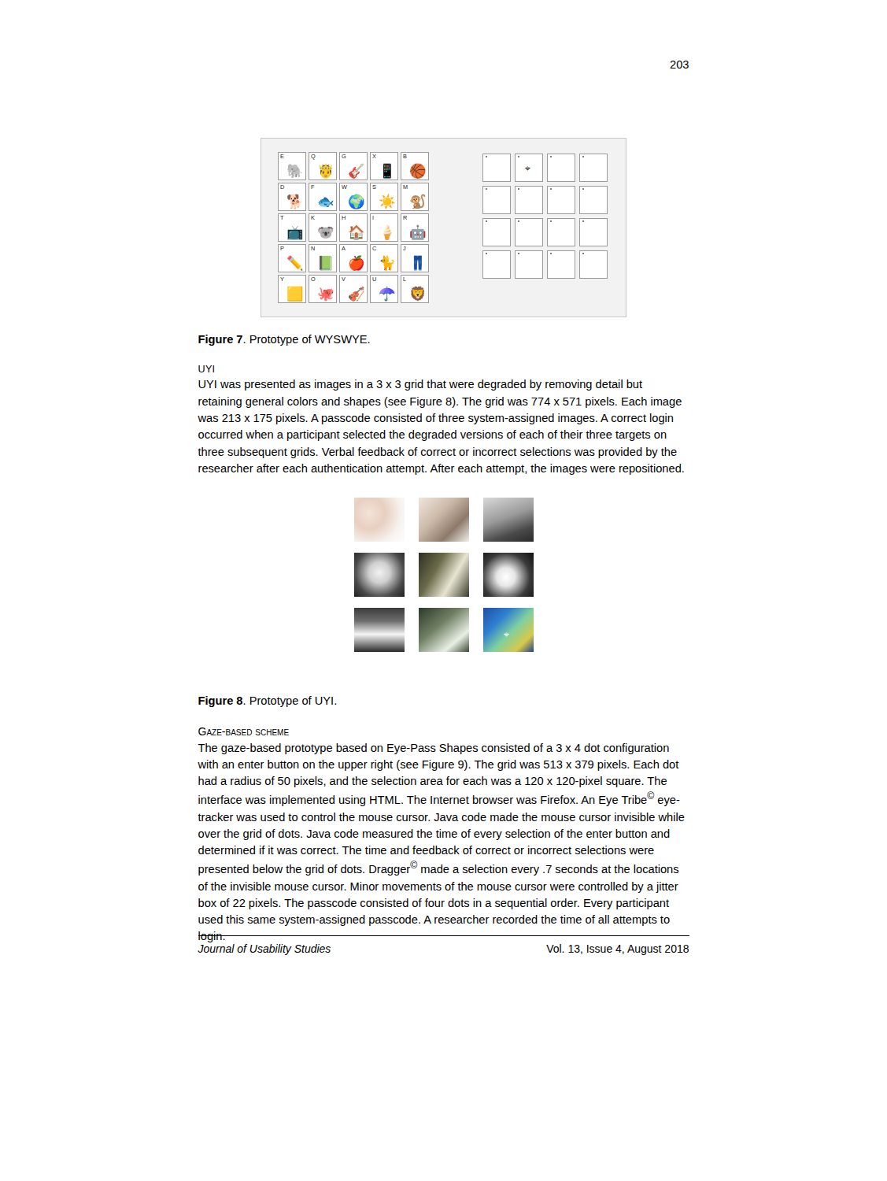203
| E 🐘 | Q 🤴 | G 🎸 | X 📱 | B 🏀 |
| D 🐕 | F 🐟 | W 🌍 | S ☀️ | M 🐒 |
| T 📺 | K 🐨 | H 🏠 | I 🍦 | R 🤖 |
| P ✏️ | N 📗 | A 🍎 | C 🐈 | J 👖 |
| Y 🟨 | O 🐙 | V 🎻 | U ☂️ | L 🦁 |
| | ⌖ | | |
Figure 7. Prototype of WYSWYE.
UYI
UYI was presented as images in a 3 x 3 grid that were degraded by removing detail but retaining general colors and shapes (see Figure 8). The grid was 774 x 571 pixels. Each image was 213 x 175 pixels. A passcode consisted of three system-assigned images. A correct login occurred when a participant selected the degraded versions of each of their three targets on three subsequent grids. Verbal feedback of correct or incorrect selections was provided by the researcher after each authentication attempt. After each attempt, the images were repositioned.
⌖
Figure 8. Prototype of UYI.
Gaze-based scheme
The gaze-based prototype based on Eye-Pass Shapes consisted of a 3 x 4 dot configuration with an enter button on the upper right (see Figure 9). The grid was 513 x 379 pixels. Each dot had a radius of 50 pixels, and the selection area for each was a 120 x 120-pixel square. The interface was implemented using HTML. The Internet browser was Firefox. An Eye Tribe© eye-tracker was used to control the mouse cursor. Java code made the mouse cursor invisible while over the grid of dots. Java code measured the time of every selection of the enter button and determined if it was correct. The time and feedback of correct or incorrect selections were presented below the grid of dots. Dragger© made a selection every .7 seconds at the locations of the invisible mouse cursor. Minor movements of the mouse cursor were controlled by a jitter box of 22 pixels. The passcode consisted of four dots in a sequential order. Every participant used this same system-assigned passcode. A researcher recorded the time of all attempts to login.
Journal of Usability Studies
Vol. 13, Issue 4, August 2018